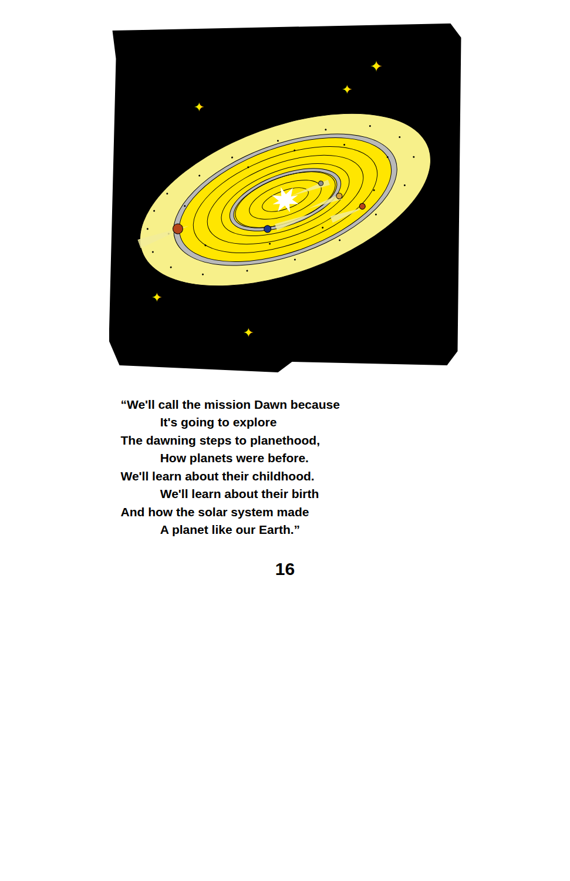✦ ✦ ✦ ✦ ✦
“We'll call the mission Dawn because
It's going to explore
The dawning steps to planethood,
How planets were before.
We'll learn about their childhood.
We'll learn about their birth
And how the solar system made
A planet like our Earth.”
16